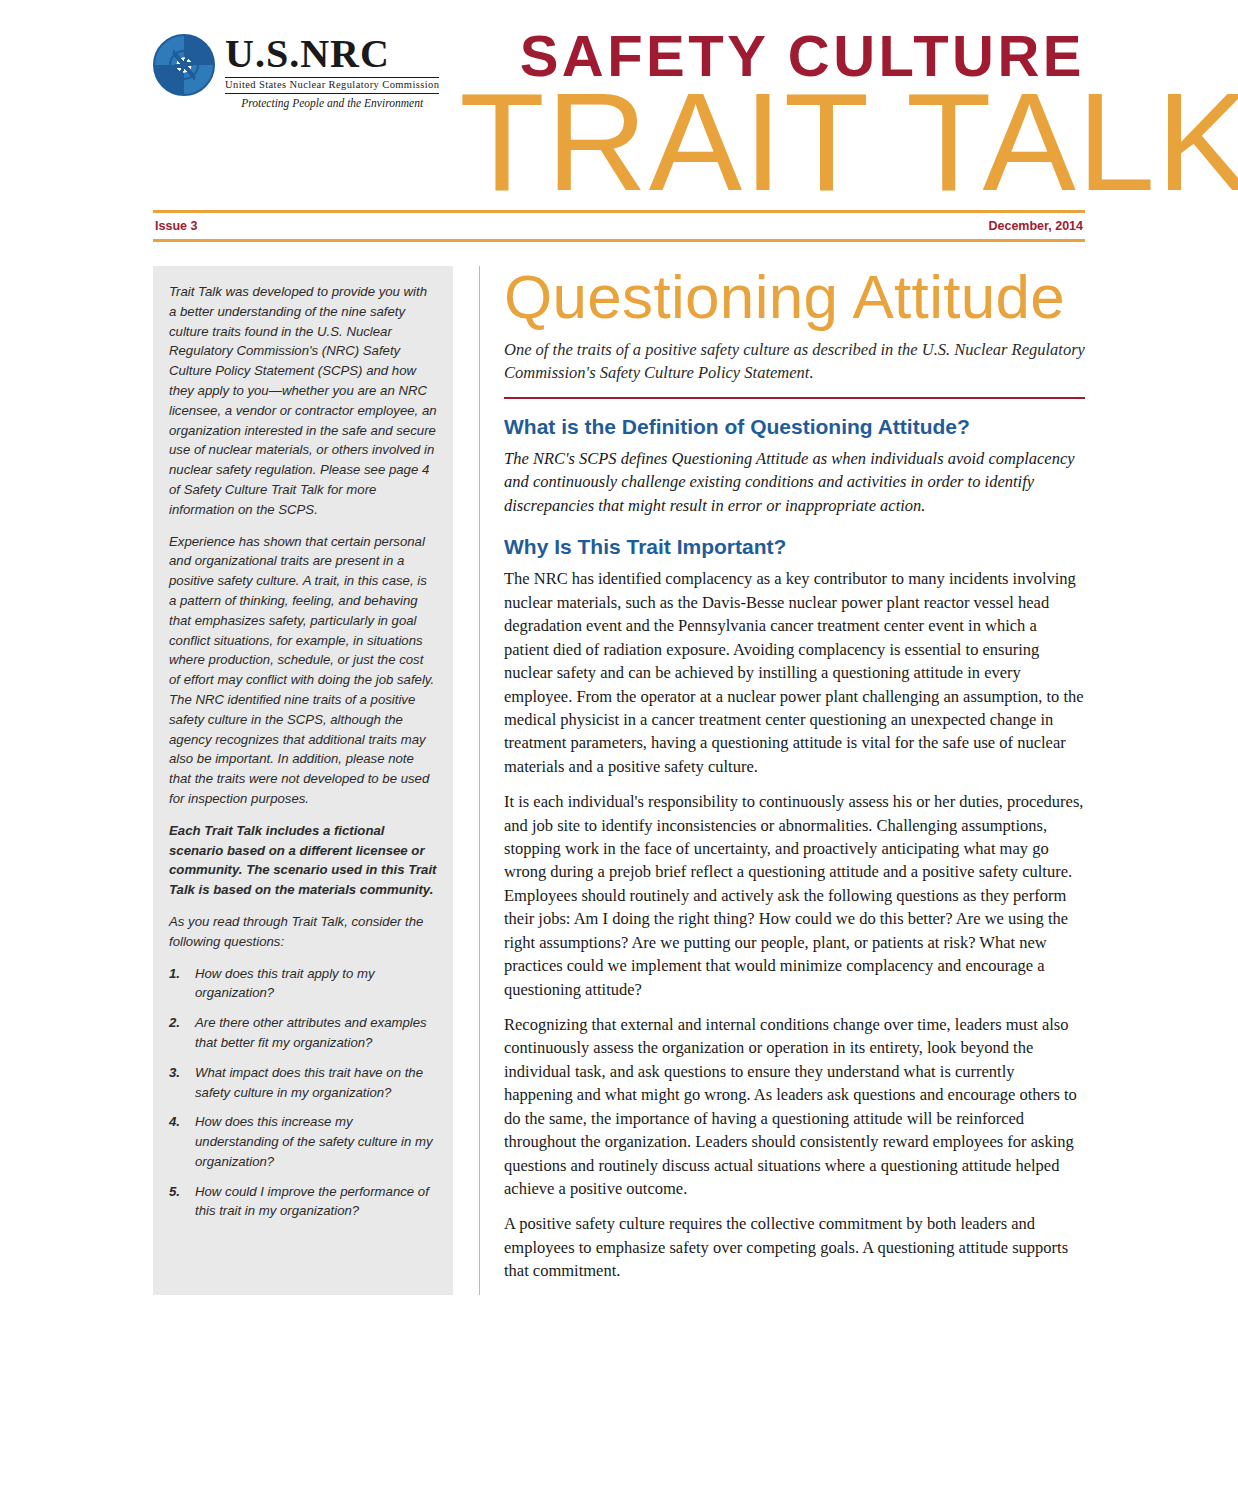U.S.NRC
United States Nuclear Regulatory Commission
Protecting People and the Environment
SAFETY CULTURE
TRAIT TALK
Issue 3 December, 2014
Trait Talk was developed to provide you with a better understanding of the nine safety culture traits found in the U.S. Nuclear Regulatory Commission's (NRC) Safety Culture Policy Statement (SCPS) and how they apply to you—whether you are an NRC licensee, a vendor or contractor employee, an organization interested in the safe and secure use of nuclear materials, or others involved in nuclear safety regulation. Please see page 4 of Safety Culture Trait Talk for more information on the SCPS.
Experience has shown that certain personal and organizational traits are present in a positive safety culture. A trait, in this case, is a pattern of thinking, feeling, and behaving that emphasizes safety, particularly in goal conflict situations, for example, in situations where production, schedule, or just the cost of effort may conflict with doing the job safely. The NRC identified nine traits of a positive safety culture in the SCPS, although the agency recognizes that additional traits may also be important. In addition, please note that the traits were not developed to be used for inspection purposes.
Each Trait Talk includes a fictional scenario based on a different licensee or community. The scenario used in this Trait Talk is based on the materials community.
As you read through Trait Talk, consider the following questions:
How does this trait apply to my organization?
Are there other attributes and examples that better fit my organization?
What impact does this trait have on the safety culture in my organization?
How does this increase my understanding of the safety culture in my organization?
How could I improve the performance of this trait in my organization?
Questioning Attitude
One of the traits of a positive safety culture as described in the U.S. Nuclear Regulatory Commission's Safety Culture Policy Statement.
What is the Definition of Questioning Attitude?
The NRC's SCPS defines Questioning Attitude as when individuals avoid complacency and continuously challenge existing conditions and activities in order to identify discrepancies that might result in error or inappropriate action.
Why Is This Trait Important?
The NRC has identified complacency as a key contributor to many incidents involving nuclear materials, such as the Davis-Besse nuclear power plant reactor vessel head degradation event and the Pennsylvania cancer treatment center event in which a patient died of radiation exposure. Avoiding complacency is essential to ensuring nuclear safety and can be achieved by instilling a questioning attitude in every employee. From the operator at a nuclear power plant challenging an assumption, to the medical physicist in a cancer treatment center questioning an unexpected change in treatment parameters, having a questioning attitude is vital for the safe use of nuclear materials and a positive safety culture.
It is each individual's responsibility to continuously assess his or her duties, procedures, and job site to identify inconsistencies or abnormalities. Challenging assumptions, stopping work in the face of uncertainty, and proactively anticipating what may go wrong during a prejob brief reflect a questioning attitude and a positive safety culture. Employees should routinely and actively ask the following questions as they perform their jobs: Am I doing the right thing? How could we do this better? Are we using the right assumptions? Are we putting our people, plant, or patients at risk? What new practices could we implement that would minimize complacency and encourage a questioning attitude?
Recognizing that external and internal conditions change over time, leaders must also continuously assess the organization or operation in its entirety, look beyond the individual task, and ask questions to ensure they understand what is currently happening and what might go wrong. As leaders ask questions and encourage others to do the same, the importance of having a questioning attitude will be reinforced throughout the organization. Leaders should consistently reward employees for asking questions and routinely discuss actual situations where a questioning attitude helped achieve a positive outcome.
A positive safety culture requires the collective commitment by both leaders and employees to emphasize safety over competing goals. A questioning attitude supports that commitment.